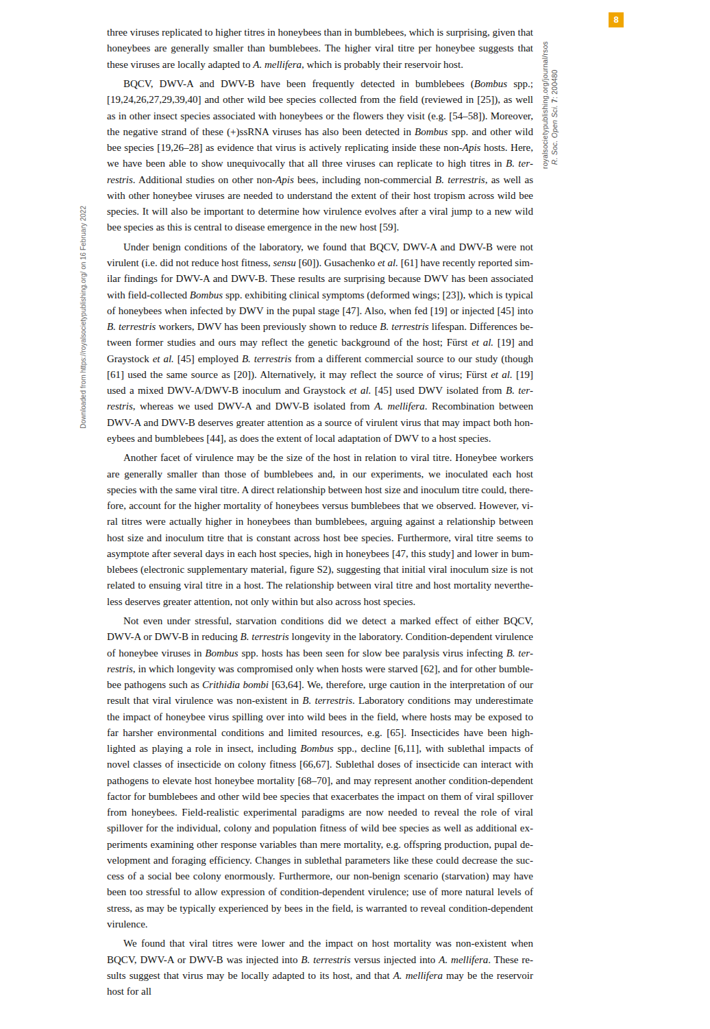8
royalsocietypublishing.org/journal/rsos R. Soc. Open Sci. 7: 200480
Downloaded from https://royalsocietypublishing.org/ on 16 February 2022
three viruses replicated to higher titres in honeybees than in bumblebees, which is surprising, given that honeybees are generally smaller than bumblebees. The higher viral titre per honeybee suggests that these viruses are locally adapted to A. mellifera, which is probably their reservoir host.
BQCV, DWV-A and DWV-B have been frequently detected in bumblebees (Bombus spp.; [19,24,26,27,29,39,40] and other wild bee species collected from the field (reviewed in [25]), as well as in other insect species associated with honeybees or the flowers they visit (e.g. [54–58]). Moreover, the negative strand of these (+)ssRNA viruses has also been detected in Bombus spp. and other wild bee species [19,26–28] as evidence that virus is actively replicating inside these non-Apis hosts. Here, we have been able to show unequivocally that all three viruses can replicate to high titres in B. terrestris. Additional studies on other non-Apis bees, including non-commercial B. terrestris, as well as with other honeybee viruses are needed to understand the extent of their host tropism across wild bee species. It will also be important to determine how virulence evolves after a viral jump to a new wild bee species as this is central to disease emergence in the new host [59].
Under benign conditions of the laboratory, we found that BQCV, DWV-A and DWV-B were not virulent (i.e. did not reduce host fitness, sensu [60]). Gusachenko et al. [61] have recently reported similar findings for DWV-A and DWV-B. These results are surprising because DWV has been associated with field-collected Bombus spp. exhibiting clinical symptoms (deformed wings; [23]), which is typical of honeybees when infected by DWV in the pupal stage [47]. Also, when fed [19] or injected [45] into B. terrestris workers, DWV has been previously shown to reduce B. terrestris lifespan. Differences between former studies and ours may reflect the genetic background of the host; Fürst et al. [19] and Graystock et al. [45] employed B. terrestris from a different commercial source to our study (though [61] used the same source as [20]). Alternatively, it may reflect the source of virus; Fürst et al. [19] used a mixed DWV-A/DWV-B inoculum and Graystock et al. [45] used DWV isolated from B. terrestris, whereas we used DWV-A and DWV-B isolated from A. mellifera. Recombination between DWV-A and DWV-B deserves greater attention as a source of virulent virus that may impact both honeybees and bumblebees [44], as does the extent of local adaptation of DWV to a host species.
Another facet of virulence may be the size of the host in relation to viral titre. Honeybee workers are generally smaller than those of bumblebees and, in our experiments, we inoculated each host species with the same viral titre. A direct relationship between host size and inoculum titre could, therefore, account for the higher mortality of honeybees versus bumblebees that we observed. However, viral titres were actually higher in honeybees than bumblebees, arguing against a relationship between host size and inoculum titre that is constant across host bee species. Furthermore, viral titre seems to asymptote after several days in each host species, high in honeybees [47, this study] and lower in bumblebees (electronic supplementary material, figure S2), suggesting that initial viral inoculum size is not related to ensuing viral titre in a host. The relationship between viral titre and host mortality nevertheless deserves greater attention, not only within but also across host species.
Not even under stressful, starvation conditions did we detect a marked effect of either BQCV, DWV-A or DWV-B in reducing B. terrestris longevity in the laboratory. Condition-dependent virulence of honeybee viruses in Bombus spp. hosts has been seen for slow bee paralysis virus infecting B. terrestris, in which longevity was compromised only when hosts were starved [62], and for other bumblebee pathogens such as Crithidia bombi [63,64]. We, therefore, urge caution in the interpretation of our result that viral virulence was non-existent in B. terrestris. Laboratory conditions may underestimate the impact of honeybee virus spilling over into wild bees in the field, where hosts may be exposed to far harsher environmental conditions and limited resources, e.g. [65]. Insecticides have been highlighted as playing a role in insect, including Bombus spp., decline [6,11], with sublethal impacts of novel classes of insecticide on colony fitness [66,67]. Sublethal doses of insecticide can interact with pathogens to elevate host honeybee mortality [68–70], and may represent another condition-dependent factor for bumblebees and other wild bee species that exacerbates the impact on them of viral spillover from honeybees. Field-realistic experimental paradigms are now needed to reveal the role of viral spillover for the individual, colony and population fitness of wild bee species as well as additional experiments examining other response variables than mere mortality, e.g. offspring production, pupal development and foraging efficiency. Changes in sublethal parameters like these could decrease the success of a social bee colony enormously. Furthermore, our non-benign scenario (starvation) may have been too stressful to allow expression of condition-dependent virulence; use of more natural levels of stress, as may be typically experienced by bees in the field, is warranted to reveal condition-dependent virulence.
We found that viral titres were lower and the impact on host mortality was non-existent when BQCV, DWV-A or DWV-B was injected into B. terrestris versus injected into A. mellifera. These results suggest that virus may be locally adapted to its host, and that A. mellifera may be the reservoir host for all